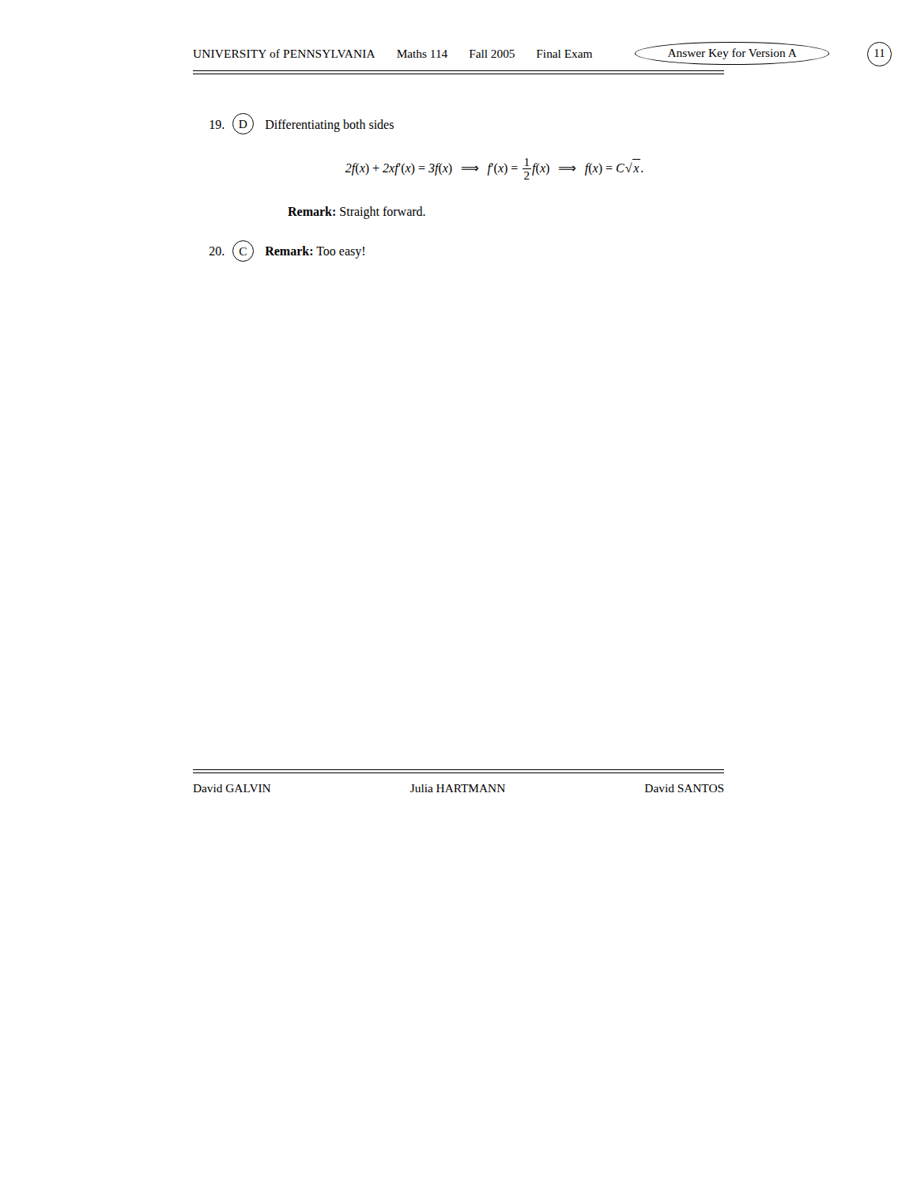UNIVERSITY of PENNSYLVANIA Maths 114 Fall 2005 Final Exam Answer Key for Version A 11
19. D Differentiating both sides
2f(x) + 2xf′(x) = 3f(x) ⟹ f′(x) = 12 f(x) ⟹ f(x) = C√x.
Remark: Straight forward.
20. C Remark: Too easy!
David GALVIN Julia HARTMANN David SANTOS